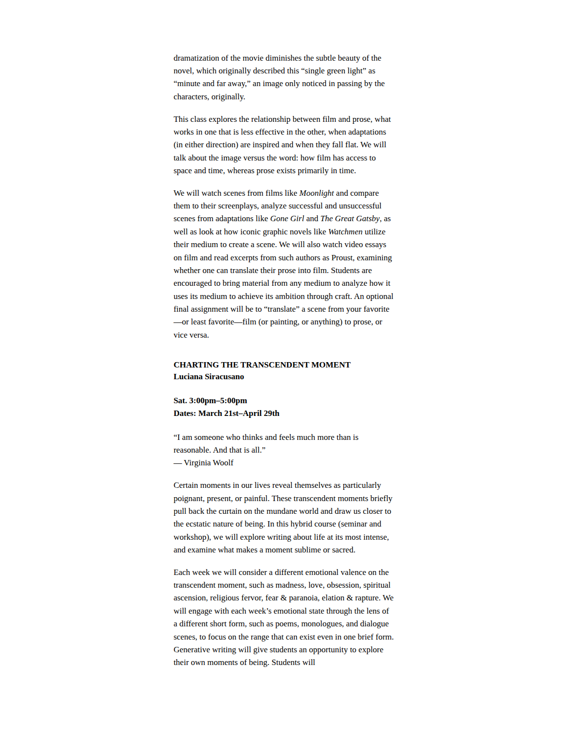dramatization of the movie diminishes the subtle beauty of the novel, which originally described this “single green light” as “minute and far away,” an image only noticed in passing by the characters, originally.
This class explores the relationship between film and prose, what works in one that is less effective in the other, when adaptations (in either direction) are inspired and when they fall flat. We will talk about the image versus the word: how film has access to space and time, whereas prose exists primarily in time.
We will watch scenes from films like Moonlight and compare them to their screenplays, analyze successful and unsuccessful scenes from adaptations like Gone Girl and The Great Gatsby, as well as look at how iconic graphic novels like Watchmen utilize their medium to create a scene. We will also watch video essays on film and read excerpts from such authors as Proust, examining whether one can translate their prose into film. Students are encouraged to bring material from any medium to analyze how it uses its medium to achieve its ambition through craft. An optional final assignment will be to “translate” a scene from your favorite—or least favorite—film (or painting, or anything) to prose, or vice versa.
Charting the Transcendent Moment
Luciana Siracusano
Sat. 3:00pm–5:00pm Dates: March 21st–April 29th
“I am someone who thinks and feels much more than is reasonable. And that is all.”
— Virginia Woolf
Certain moments in our lives reveal themselves as particularly poignant, present, or painful. These transcendent moments briefly pull back the curtain on the mundane world and draw us closer to the ecstatic nature of being. In this hybrid course (seminar and workshop), we will explore writing about life at its most intense, and examine what makes a moment sublime or sacred.
Each week we will consider a different emotional valence on the transcendent moment, such as madness, love, obsession, spiritual ascension, religious fervor, fear & paranoia, elation & rapture. We will engage with each week’s emotional state through the lens of a different short form, such as poems, monologues, and dialogue scenes, to focus on the range that can exist even in one brief form. Generative writing will give students an opportunity to explore their own moments of being. Students will